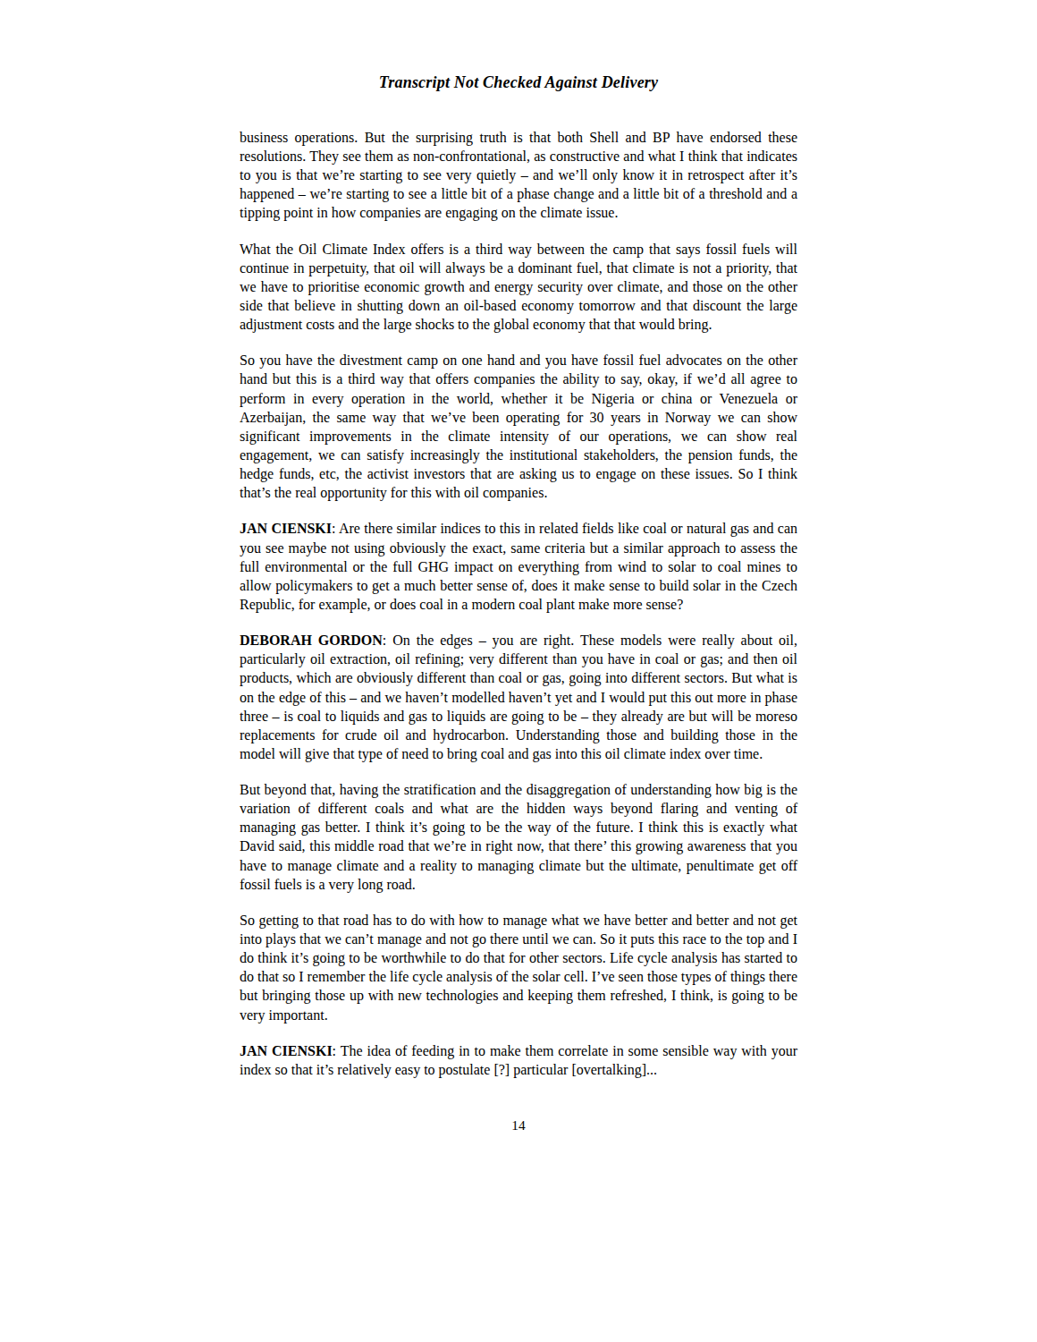Transcript Not Checked Against Delivery
business operations. But the surprising truth is that both Shell and BP have endorsed these resolutions. They see them as non-confrontational, as constructive and what I think that indicates to you is that we’re starting to see very quietly – and we’ll only know it in retrospect after it’s happened – we’re starting to see a little bit of a phase change and a little bit of a threshold and a tipping point in how companies are engaging on the climate issue.
What the Oil Climate Index offers is a third way between the camp that says fossil fuels will continue in perpetuity, that oil will always be a dominant fuel, that climate is not a priority, that we have to prioritise economic growth and energy security over climate, and those on the other side that believe in shutting down an oil-based economy tomorrow and that discount the large adjustment costs and the large shocks to the global economy that that would bring.
So you have the divestment camp on one hand and you have fossil fuel advocates on the other hand but this is a third way that offers companies the ability to say, okay, if we’d all agree to perform in every operation in the world, whether it be Nigeria or china or Venezuela or Azerbaijan, the same way that we’ve been operating for 30 years in Norway we can show significant improvements in the climate intensity of our operations, we can show real engagement, we can satisfy increasingly the institutional stakeholders, the pension funds, the hedge funds, etc, the activist investors that are asking us to engage on these issues. So I think that’s the real opportunity for this with oil companies.
JAN CIENSKI: Are there similar indices to this in related fields like coal or natural gas and can you see maybe not using obviously the exact, same criteria but a similar approach to assess the full environmental or the full GHG impact on everything from wind to solar to coal mines to allow policymakers to get a much better sense of, does it make sense to build solar in the Czech Republic, for example, or does coal in a modern coal plant make more sense?
DEBORAH GORDON: On the edges – you are right. These models were really about oil, particularly oil extraction, oil refining; very different than you have in coal or gas; and then oil products, which are obviously different than coal or gas, going into different sectors. But what is on the edge of this – and we haven’t modelled haven’t yet and I would put this out more in phase three – is coal to liquids and gas to liquids are going to be – they already are but will be moreso replacements for crude oil and hydrocarbon. Understanding those and building those in the model will give that type of need to bring coal and gas into this oil climate index over time.
But beyond that, having the stratification and the disaggregation of understanding how big is the variation of different coals and what are the hidden ways beyond flaring and venting of managing gas better. I think it’s going to be the way of the future. I think this is exactly what David said, this middle road that we’re in right now, that there’ this growing awareness that you have to manage climate and a reality to managing climate but the ultimate, penultimate get off fossil fuels is a very long road.
So getting to that road has to do with how to manage what we have better and better and not get into plays that we can’t manage and not go there until we can. So it puts this race to the top and I do think it’s going to be worthwhile to do that for other sectors. Life cycle analysis has started to do that so I remember the life cycle analysis of the solar cell. I’ve seen those types of things there but bringing those up with new technologies and keeping them refreshed, I think, is going to be very important.
JAN CIENSKI: The idea of feeding in to make them correlate in some sensible way with your index so that it’s relatively easy to postulate [?] particular [overtalking]...
14